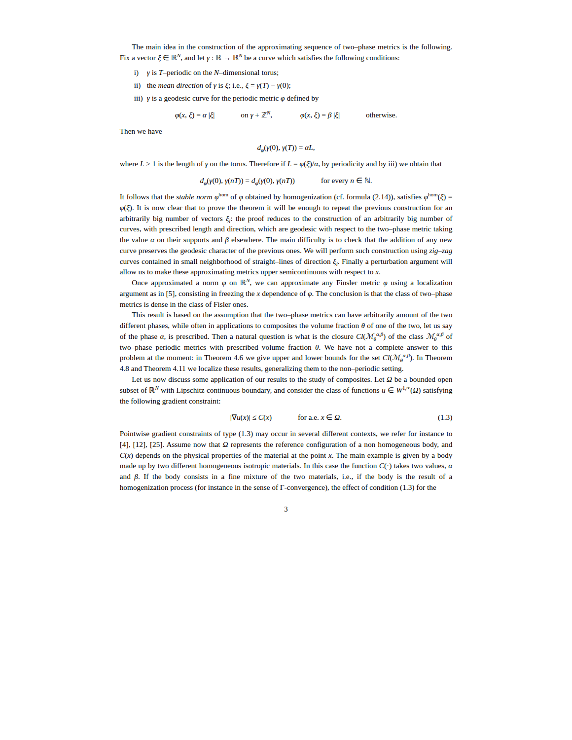The main idea in the construction of the approximating sequence of two–phase metrics is the following. Fix a vector ξ ∈ ℝN, and let γ : ℝ → ℝN be a curve which satisfies the following conditions:
i) γ is T–periodic on the N–dimensional torus;
ii) the mean direction of γ is ξ; i.e., ξ = γ(T) − γ(0);
iii) γ is a geodesic curve for the periodic metric φ defined by
φ(x, ξ) = α |ξ| on γ + ℤN, φ(x, ξ) = β |ξ| otherwise.
Then we have
dφ(γ(0), γ(T)) = αL,
where L > 1 is the length of γ on the torus. Therefore if L = φ(ξ)/α, by periodicity and by iii) we obtain that
dφ(γ(0), γ(nT)) = dφ(γ(0), γ(nT)) for every n ∈ ℕ.
It follows that the stable norm φhom of φ obtained by homogenization (cf. formula (2.14)), satisfies φhom(ξ) = φ(ξ). It is now clear that to prove the theorem it will be enough to repeat the previous construction for an arbitrarily big number of vectors ξi: the proof reduces to the construction of an arbitrarily big number of curves, with prescribed length and direction, which are geodesic with respect to the two–phase metric taking the value α on their supports and β elsewhere. The main difficulty is to check that the addition of any new curve preserves the geodesic character of the previous ones. We will perform such construction using zig–zag curves contained in small neighborhood of straight–lines of direction ξi. Finally a perturbation argument will allow us to make these approximating metrics upper semicontinuous with respect to x.
Once approximated a norm φ on ℝN, we can approximate any Finsler metric φ using a localization argument as in [5], consisting in freezing the x dependence of φ. The conclusion is that the class of two–phase metrics is dense in the class of Fisler ones.
This result is based on the assumption that the two–phase metrics can have arbitrarily amount of the two different phases, while often in applications to composites the volume fraction θ of one of the two, let us say of the phase α, is prescribed. Then a natural question is what is the closure Cl(ℳθα,β) of the class ℳθα,β of two–phase periodic metrics with prescribed volume fraction θ. We have not a complete answer to this problem at the moment: in Theorem 4.6 we give upper and lower bounds for the set Cl(ℳθα,β). In Theorem 4.8 and Theorem 4.11 we localize these results, generalizing them to the non–periodic setting.
Let us now discuss some application of our results to the study of composites. Let Ω be a bounded open subset of ℝN with Lipschitz continuous boundary, and consider the class of functions u ∈ W1,∞(Ω) satisfying the following gradient constraint:
|∇u(x)| ≤ C(x) for a.e. x ∈ Ω.(1.3)
Pointwise gradient constraints of type (1.3) may occur in several different contexts, we refer for instance to [4], [12], [25]. Assume now that Ω represents the reference configuration of a non homogeneous body, and C(x) depends on the physical properties of the material at the point x. The main example is given by a body made up by two different homogeneous isotropic materials. In this case the function C(·) takes two values, α and β. If the body consists in a fine mixture of the two materials, i.e., if the body is the result of a homogenization process (for instance in the sense of Γ-convergence), the effect of condition (1.3) for the
3